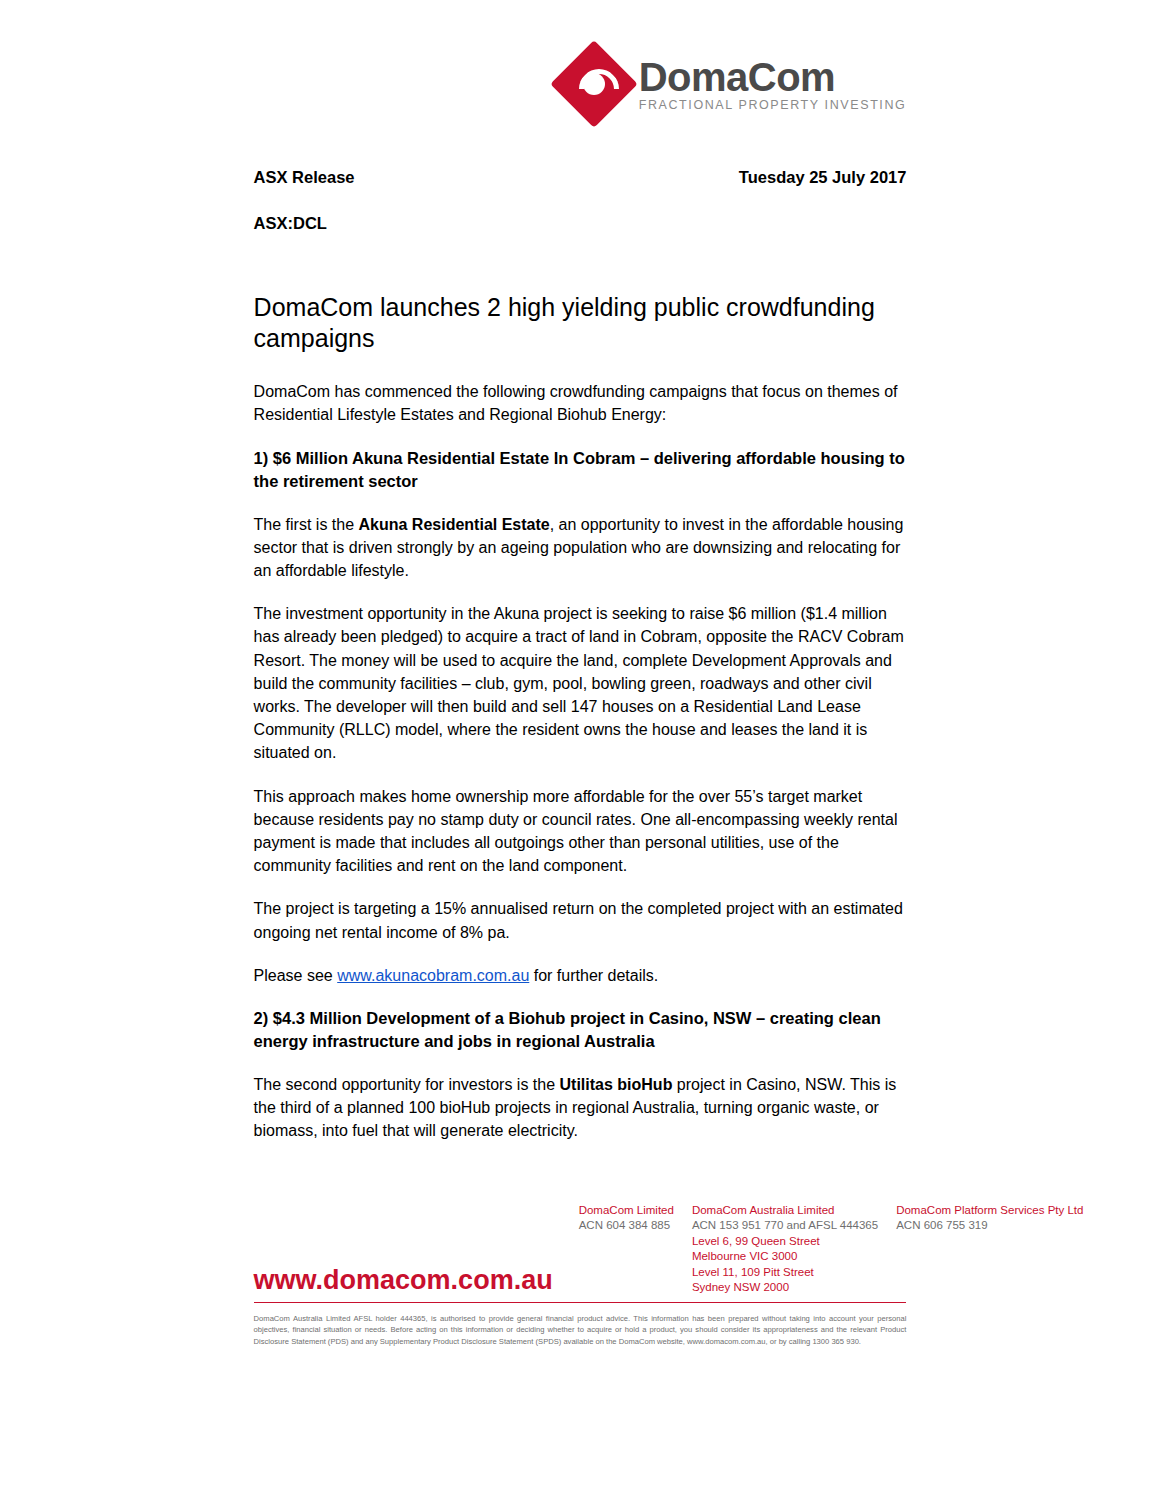Doma Com
FRACTIONAL PROPERTY INVESTING
ASX Release Tuesday 25 July 2017
ASX:DCL
DomaCom launches 2 high yielding public crowdfunding campaigns
DomaCom has commenced the following crowdfunding campaigns that focus on themes of Residential Lifestyle Estates and Regional Biohub Energy:
1) $6 Million Akuna Residential Estate In Cobram – delivering affordable housing to the retirement sector
The first is the Akuna Residential Estate, an opportunity to invest in the affordable housing sector that is driven strongly by an ageing population who are downsizing and relocating for an affordable lifestyle.
The investment opportunity in the Akuna project is seeking to raise $6 million ($1.4 million has already been pledged) to acquire a tract of land in Cobram, opposite the RACV Cobram Resort. The money will be used to acquire the land, complete Development Approvals and build the community facilities – club, gym, pool, bowling green, roadways and other civil works. The developer will then build and sell 147 houses on a Residential Land Lease Community (RLLC) model, where the resident owns the house and leases the land it is situated on.
This approach makes home ownership more affordable for the over 55’s target market because residents pay no stamp duty or council rates. One all-encompassing weekly rental payment is made that includes all outgoings other than personal utilities, use of the community facilities and rent on the land component.
The project is targeting a 15% annualised return on the completed project with an estimated ongoing net rental income of 8% pa.
Please see www.akunacobram.com.au for further details.
2) $4.3 Million Development of a Biohub project in Casino, NSW – creating clean energy infrastructure and jobs in regional Australia
The second opportunity for investors is the Utilitas bioHub project in Casino, NSW. This is the third of a planned 100 bioHub projects in regional Australia, turning organic waste, or biomass, into fuel that will generate electricity.
www.domacom.com.au
DomaCom Limited
ACN 604 384 885
DomaCom Australia Limited
ACN 153 951 770 and AFSL 444365
Level 6, 99 Queen Street
Melbourne VIC 3000
Level 11, 109 Pitt Street
Sydney NSW 2000
DomaCom Platform Services Pty Ltd
ACN 606 755 319
DomaCom Australia Limited AFSL holder 444365, is authorised to provide general financial product advice. This information has been prepared without taking into account your personal objectives, financial situation or needs. Before acting on this information or deciding whether to acquire or hold a product, you should consider its appropriateness and the relevant Product Disclosure Statement (PDS) and any Supplementary Product Disclosure Statement (SPDS) available on the DomaCom website, www.domacom.com.au, or by calling 1300 365 930.